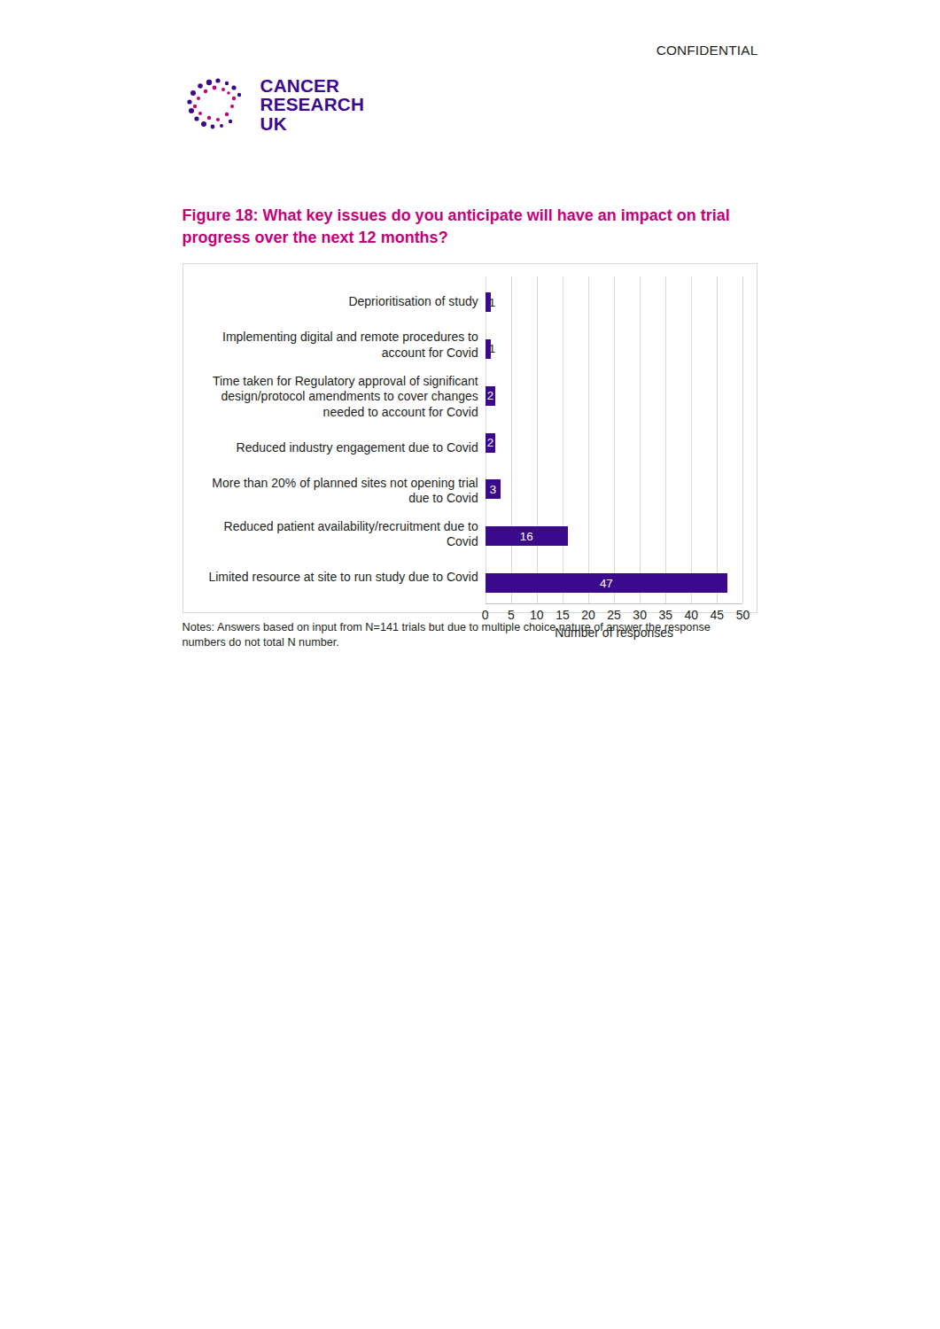CONFIDENTIAL
CANCER RESEARCH UK
Figure 18: What key issues do you anticipate will have an impact on trial progress over the next 12 months?
Deprioritisation of study
Implementing digital and remote procedures to account for Covid
Time taken for Regulatory approval of significant design/protocol amendments to cover changes needed to account for Covid
Reduced industry engagement due to Covid
More than 20% of planned sites not opening trial due to Covid
Reduced patient availability/recruitment due to Covid
Limited resource at site to run study due to Covid
1
1
2
2
3
16
47
0 5 10 15 20 25 30 35 40 45 50
Number of responses
Notes: Answers based on input from N=141 trials but due to multiple choice nature of answer the response numbers do not total N number.